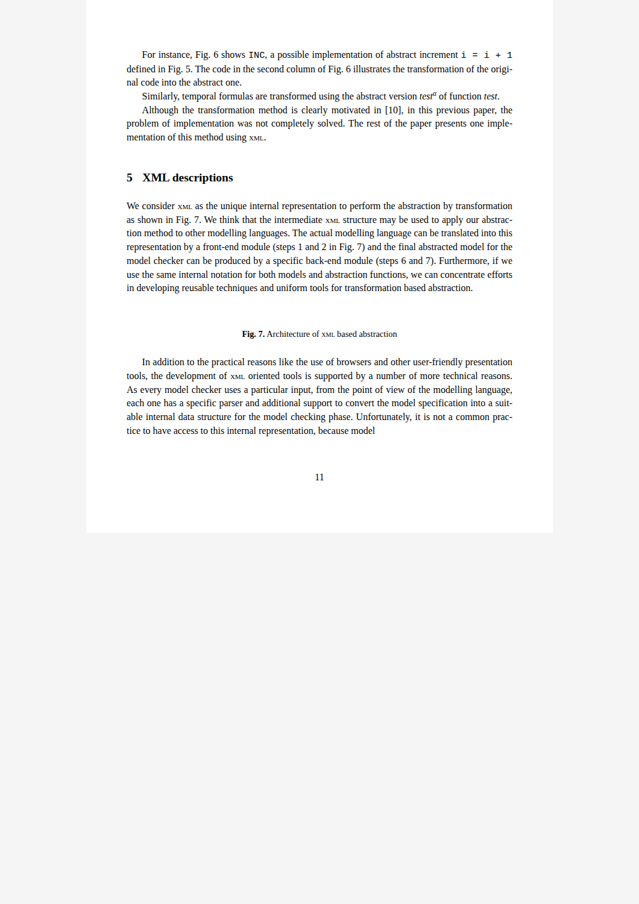For instance, Fig. 6 shows INC, a possible implementation of abstract increment i = i + 1 defined in Fig. 5. The code in the second column of Fig. 6 illustrates the transformation of the original code into the abstract one.
Similarly, temporal formulas are transformed using the abstract version testα of function test.
Although the transformation method is clearly motivated in [10], in this previous paper, the problem of implementation was not completely solved. The rest of the paper presents one implementation of this method using xml.
5 XML descriptions
We consider xml as the unique internal representation to perform the abstraction by transformation as shown in Fig. 7. We think that the intermediate xml structure may be used to apply our abstraction method to other modelling languages. The actual modelling language can be translated into this representation by a front-end module (steps 1 and 2 in Fig. 7) and the final abstracted model for the model checker can be produced by a specific back-end module (steps 6 and 7). Furthermore, if we use the same internal notation for both models and abstraction functions, we can concentrate efforts in developing reusable techniques and uniform tools for transformation based abstraction.
Fig. 7. Architecture of xml based abstraction
In addition to the practical reasons like the use of browsers and other user-friendly presentation tools, the development of xml oriented tools is supported by a number of more technical reasons. As every model checker uses a particular input, from the point of view of the modelling language, each one has a specific parser and additional support to convert the model specification into a suitable internal data structure for the model checking phase. Unfortunately, it is not a common practice to have access to this internal representation, because model
11